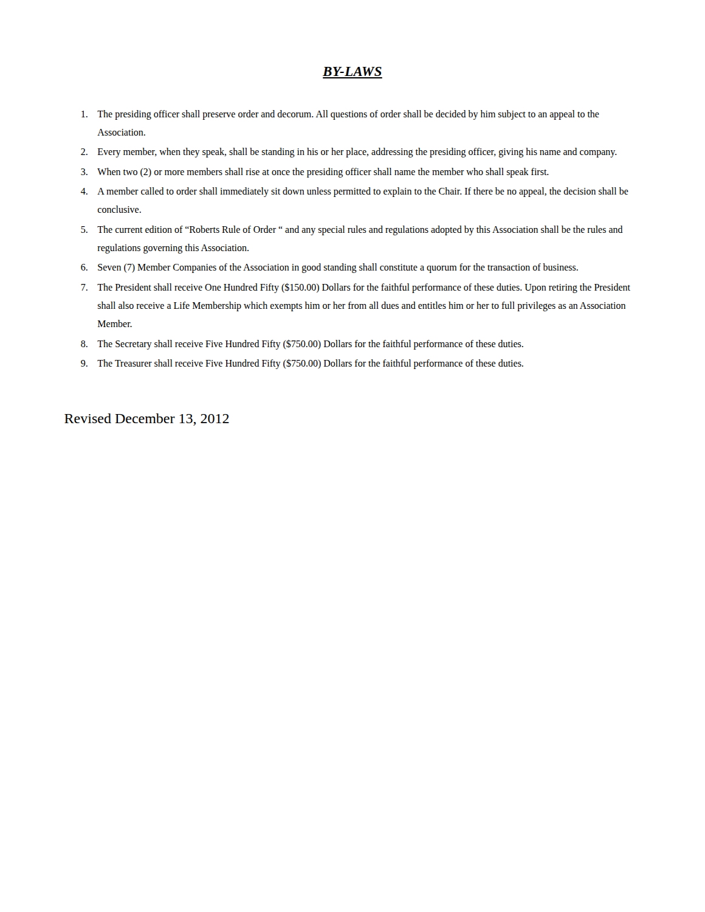BY-LAWS
The presiding officer shall preserve order and decorum. All questions of order shall be decided by him subject to an appeal to the Association.
Every member, when they speak, shall be standing in his or her place, addressing the presiding officer, giving his name and company.
When two (2) or more members shall rise at once the presiding officer shall name the member who shall speak first.
A member called to order shall immediately sit down unless permitted to explain to the Chair. If there be no appeal, the decision shall be conclusive.
The current edition of “Roberts Rule of Order “ and any special rules and regulations adopted by this Association shall be the rules and regulations governing this Association.
Seven (7) Member Companies of the Association in good standing shall constitute a quorum for the transaction of business.
The President shall receive One Hundred Fifty ($150.00) Dollars for the faithful performance of these duties. Upon retiring the President shall also receive a Life Membership which exempts him or her from all dues and entitles him or her to full privileges as an Association Member.
The Secretary shall receive Five Hundred Fifty ($750.00) Dollars for the faithful performance of these duties.
The Treasurer shall receive Five Hundred Fifty ($750.00) Dollars for the faithful performance of these duties.
Revised December 13, 2012